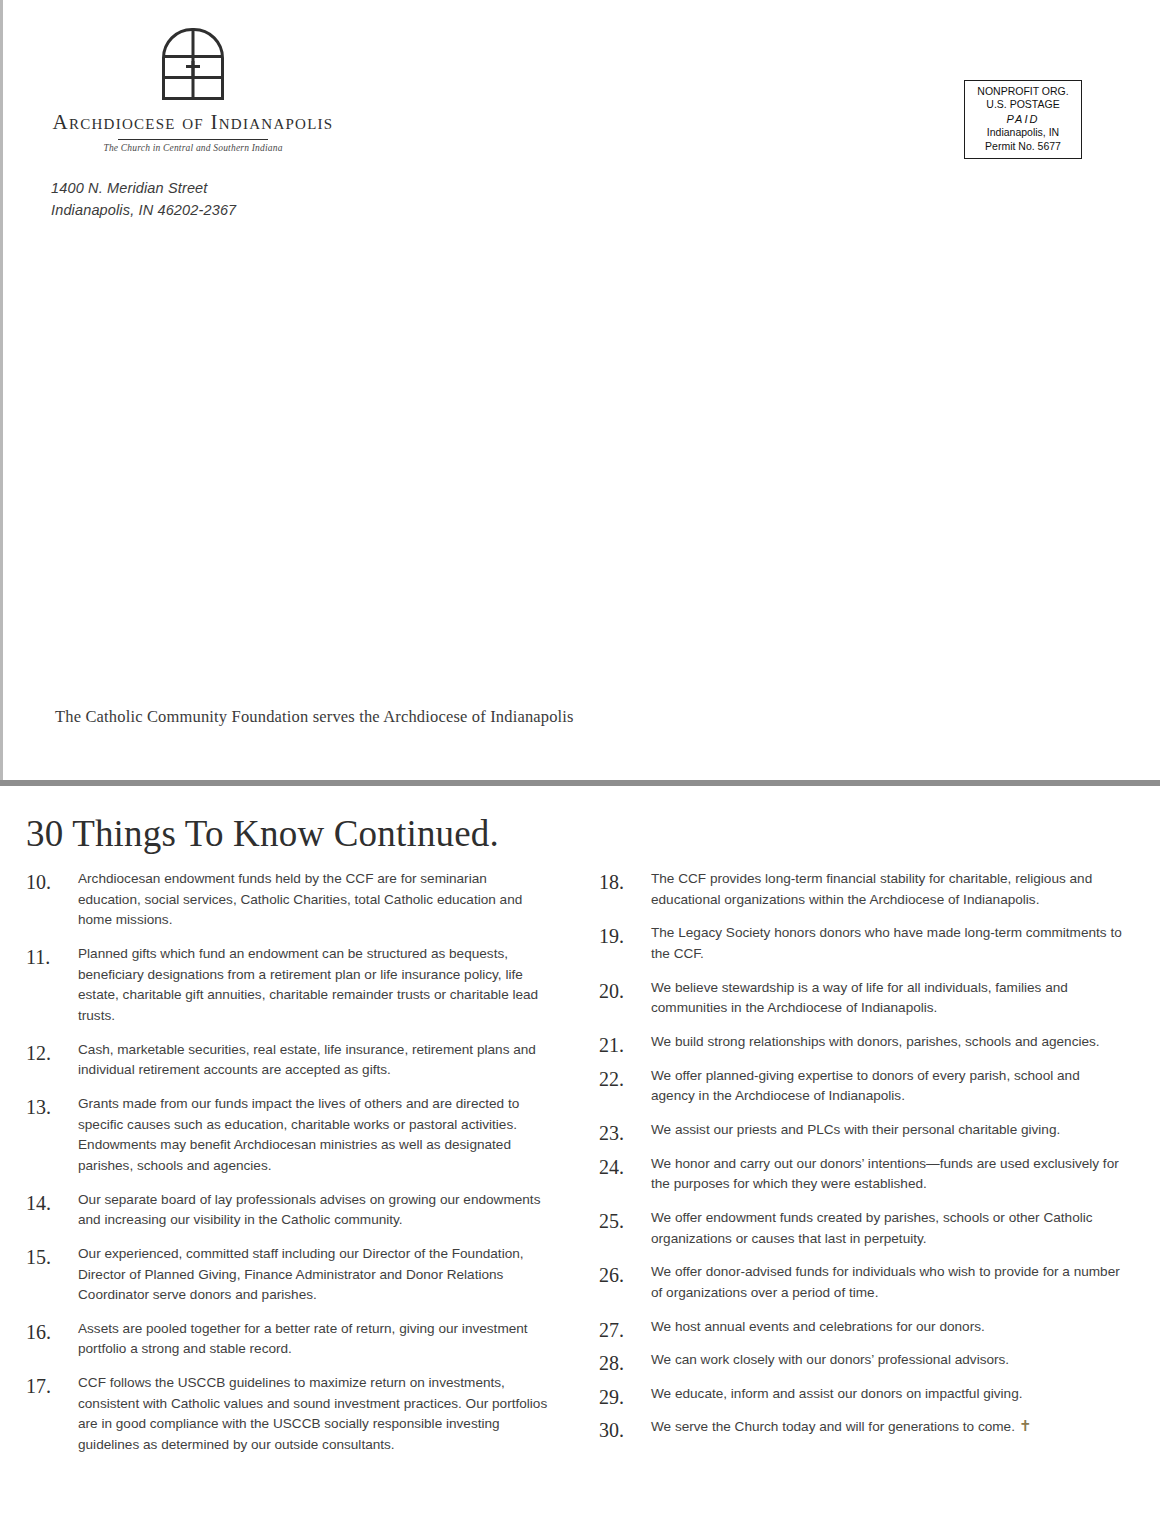ARCHDIOCESE OF INDIANAPOLIS
The Church in Central and Southern Indiana
1400 N. Meridian Street
Indianapolis, IN 46202-2367
NONPROFIT ORG.
U.S. POSTAGE
PAID
Indianapolis, IN
Permit No. 5677
The Catholic Community Foundation serves the Archdiocese of Indianapolis
30 Things To Know Continued.
10. Archdiocesan endowment funds held by the CCF are for seminarian education, social services, Catholic Charities, total Catholic education and home missions.
11. Planned gifts which fund an endowment can be structured as bequests, beneficiary designations from a retirement plan or life insurance policy, life estate, charitable gift annuities, charitable remainder trusts or charitable lead trusts.
12. Cash, marketable securities, real estate, life insurance, retirement plans and individual retirement accounts are accepted as gifts.
13. Grants made from our funds impact the lives of others and are directed to specific causes such as education, charitable works or pastoral activities. Endowments may benefit Archdiocesan ministries as well as designated parishes, schools and agencies.
14. Our separate board of lay professionals advises on growing our endowments and increasing our visibility in the Catholic community.
15. Our experienced, committed staff including our Director of the Foundation, Director of Planned Giving, Finance Administrator and Donor Relations Coordinator serve donors and parishes.
16. Assets are pooled together for a better rate of return, giving our investment portfolio a strong and stable record.
17. CCF follows the USCCB guidelines to maximize return on investments, consistent with Catholic values and sound investment practices. Our portfolios are in good compliance with the USCCB socially responsible investing guidelines as determined by our outside consultants.
18. The CCF provides long-term financial stability for charitable, religious and educational organizations within the Archdiocese of Indianapolis.
19. The Legacy Society honors donors who have made long-term commitments to the CCF.
20. We believe stewardship is a way of life for all individuals, families and communities in the Archdiocese of Indianapolis.
21. We build strong relationships with donors, parishes, schools and agencies.
22. We offer planned-giving expertise to donors of every parish, school and agency in the Archdiocese of Indianapolis.
23. We assist our priests and PLCs with their personal charitable giving.
24. We honor and carry out our donors’ intentions—funds are used exclusively for the purposes for which they were established.
25. We offer endowment funds created by parishes, schools or other Catholic organizations or causes that last in perpetuity.
26. We offer donor-advised funds for individuals who wish to provide for a number of organizations over a period of time.
27. We host annual events and celebrations for our donors.
28. We can work closely with our donors’ professional advisors.
29. We educate, inform and assist our donors on impactful giving.
30. We serve the Church today and will for generations to come. ✝